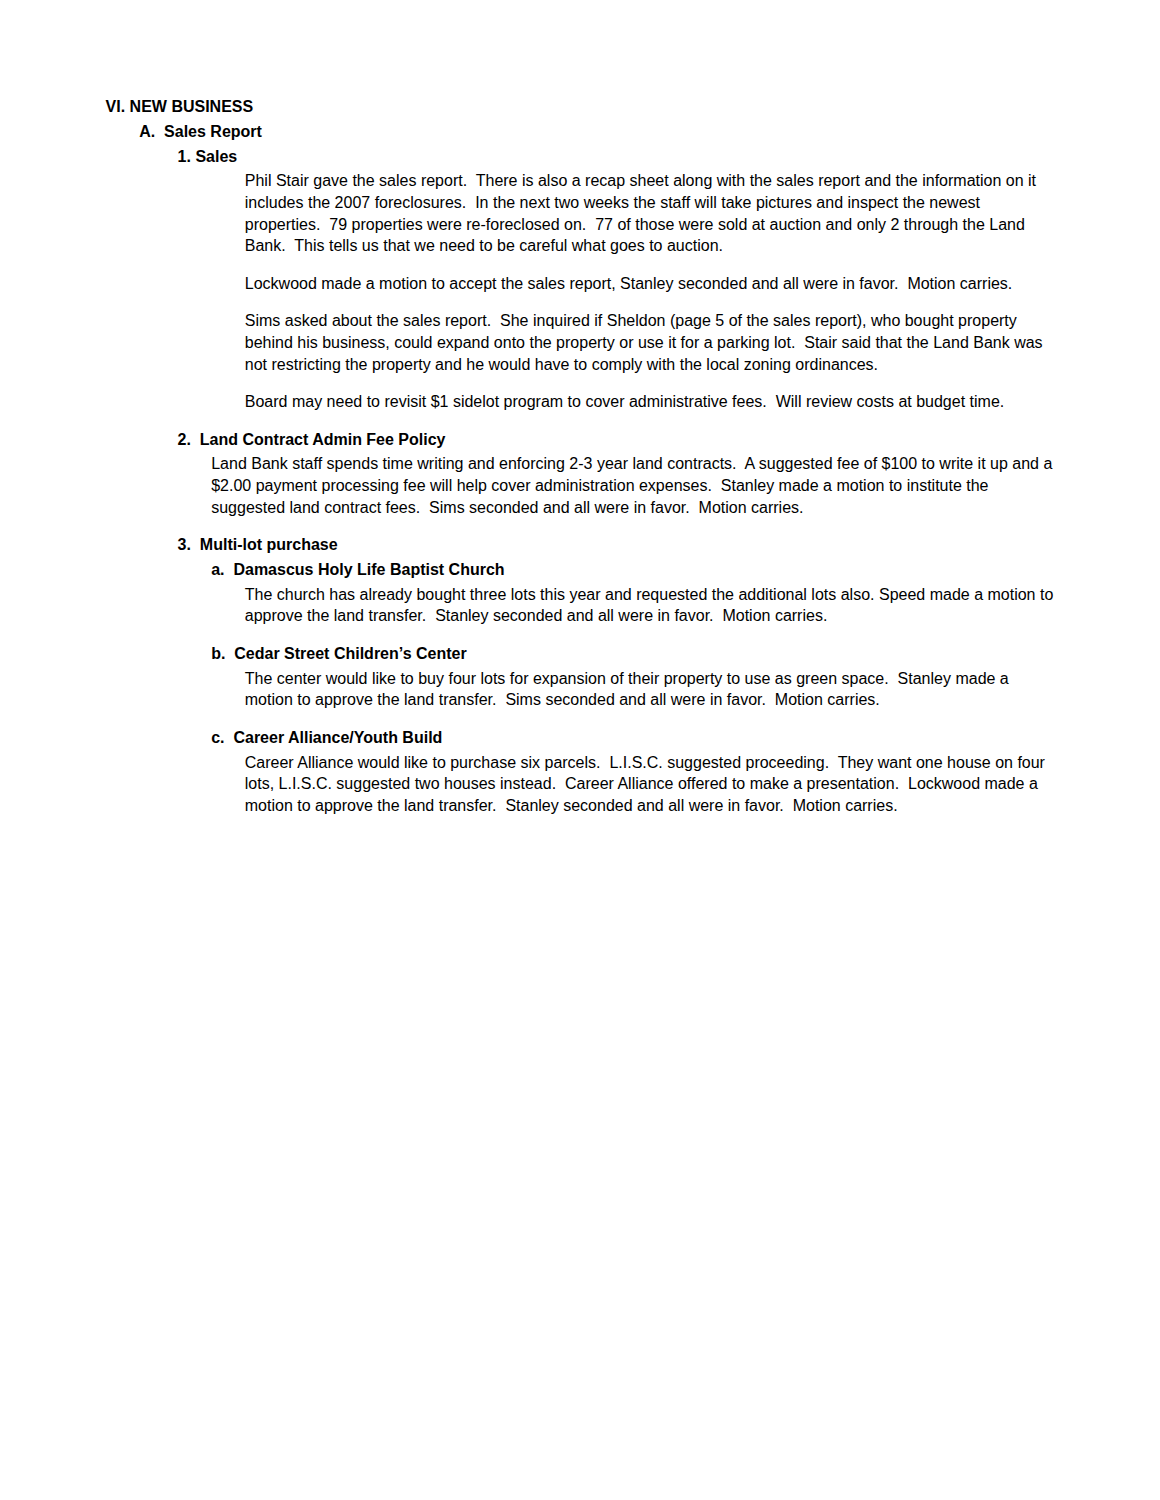VI. NEW BUSINESS
A. Sales Report
1. Sales
Phil Stair gave the sales report. There is also a recap sheet along with the sales report and the information on it includes the 2007 foreclosures. In the next two weeks the staff will take pictures and inspect the newest properties. 79 properties were re-foreclosed on. 77 of those were sold at auction and only 2 through the Land Bank. This tells us that we need to be careful what goes to auction.
Lockwood made a motion to accept the sales report, Stanley seconded and all were in favor. Motion carries.
Sims asked about the sales report. She inquired if Sheldon (page 5 of the sales report), who bought property behind his business, could expand onto the property or use it for a parking lot. Stair said that the Land Bank was not restricting the property and he would have to comply with the local zoning ordinances.
Board may need to revisit $1 sidelot program to cover administrative fees. Will review costs at budget time.
2. Land Contract Admin Fee Policy
Land Bank staff spends time writing and enforcing 2-3 year land contracts. A suggested fee of $100 to write it up and a $2.00 payment processing fee will help cover administration expenses. Stanley made a motion to institute the suggested land contract fees. Sims seconded and all were in favor. Motion carries.
3. Multi-lot purchase
a. Damascus Holy Life Baptist Church
The church has already bought three lots this year and requested the additional lots also. Speed made a motion to approve the land transfer. Stanley seconded and all were in favor. Motion carries.
b. Cedar Street Children’s Center
The center would like to buy four lots for expansion of their property to use as green space. Stanley made a motion to approve the land transfer. Sims seconded and all were in favor. Motion carries.
c. Career Alliance/Youth Build
Career Alliance would like to purchase six parcels. L.I.S.C. suggested proceeding. They want one house on four lots, L.I.S.C. suggested two houses instead. Career Alliance offered to make a presentation. Lockwood made a motion to approve the land transfer. Stanley seconded and all were in favor. Motion carries.